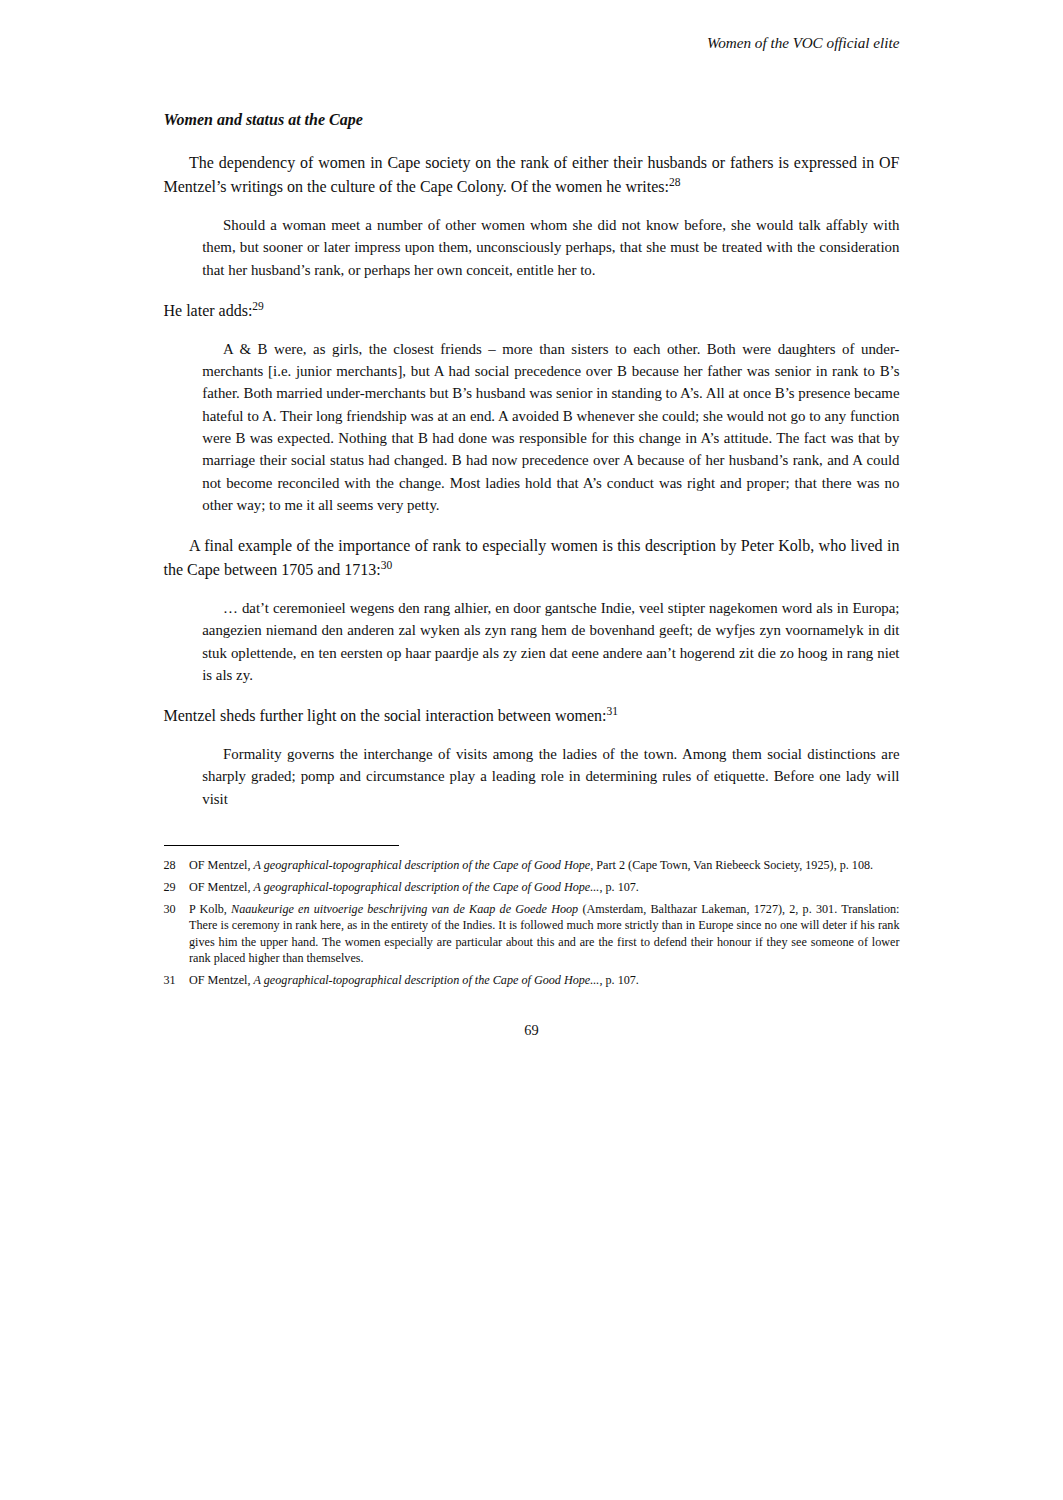Women of the VOC official elite
Women and status at the Cape
The dependency of women in Cape society on the rank of either their husbands or fathers is expressed in OF Mentzel’s writings on the culture of the Cape Colony. Of the women he writes:28
Should a woman meet a number of other women whom she did not know before, she would talk affably with them, but sooner or later impress upon them, unconsciously perhaps, that she must be treated with the consideration that her husband’s rank, or perhaps her own conceit, entitle her to.
He later adds:29
A & B were, as girls, the closest friends – more than sisters to each other. Both were daughters of under-merchants [i.e. junior merchants], but A had social precedence over B because her father was senior in rank to B’s father. Both married under-merchants but B’s husband was senior in standing to A’s. All at once B’s presence became hateful to A. Their long friendship was at an end. A avoided B whenever she could; she would not go to any function were B was expected. Nothing that B had done was responsible for this change in A’s attitude. The fact was that by marriage their social status had changed. B had now precedence over A because of her husband’s rank, and A could not become reconciled with the change. Most ladies hold that A’s conduct was right and proper; that there was no other way; to me it all seems very petty.
A final example of the importance of rank to especially women is this description by Peter Kolb, who lived in the Cape between 1705 and 1713:30
… dat’t ceremonieel wegens den rang alhier, en door gantsche Indie, veel stipter nagekomen word als in Europa; aangezien niemand den anderen zal wyken als zyn rang hem de bovenhand geeft; de wyfjes zyn voornamelyk in dit stuk oplettende, en ten eersten op haar paardje als zy zien dat eene andere aan’t hogerend zit die zo hoog in rang niet is als zy.
Mentzel sheds further light on the social interaction between women:31
Formality governs the interchange of visits among the ladies of the town. Among them social distinctions are sharply graded; pomp and circumstance play a leading role in determining rules of etiquette. Before one lady will visit
28 OF Mentzel, A geographical-topographical description of the Cape of Good Hope, Part 2 (Cape Town, Van Riebeeck Society, 1925), p. 108.
29 OF Mentzel, A geographical-topographical description of the Cape of Good Hope..., p. 107.
30 P Kolb, Naaukeurige en uitvoerige beschrijving van de Kaap de Goede Hoop (Amsterdam, Balthazar Lakeman, 1727), 2, p. 301. Translation: There is ceremony in rank here, as in the entirety of the Indies. It is followed much more strictly than in Europe since no one will deter if his rank gives him the upper hand. The women especially are particular about this and are the first to defend their honour if they see someone of lower rank placed higher than themselves.
31 OF Mentzel, A geographical-topographical description of the Cape of Good Hope..., p. 107.
69